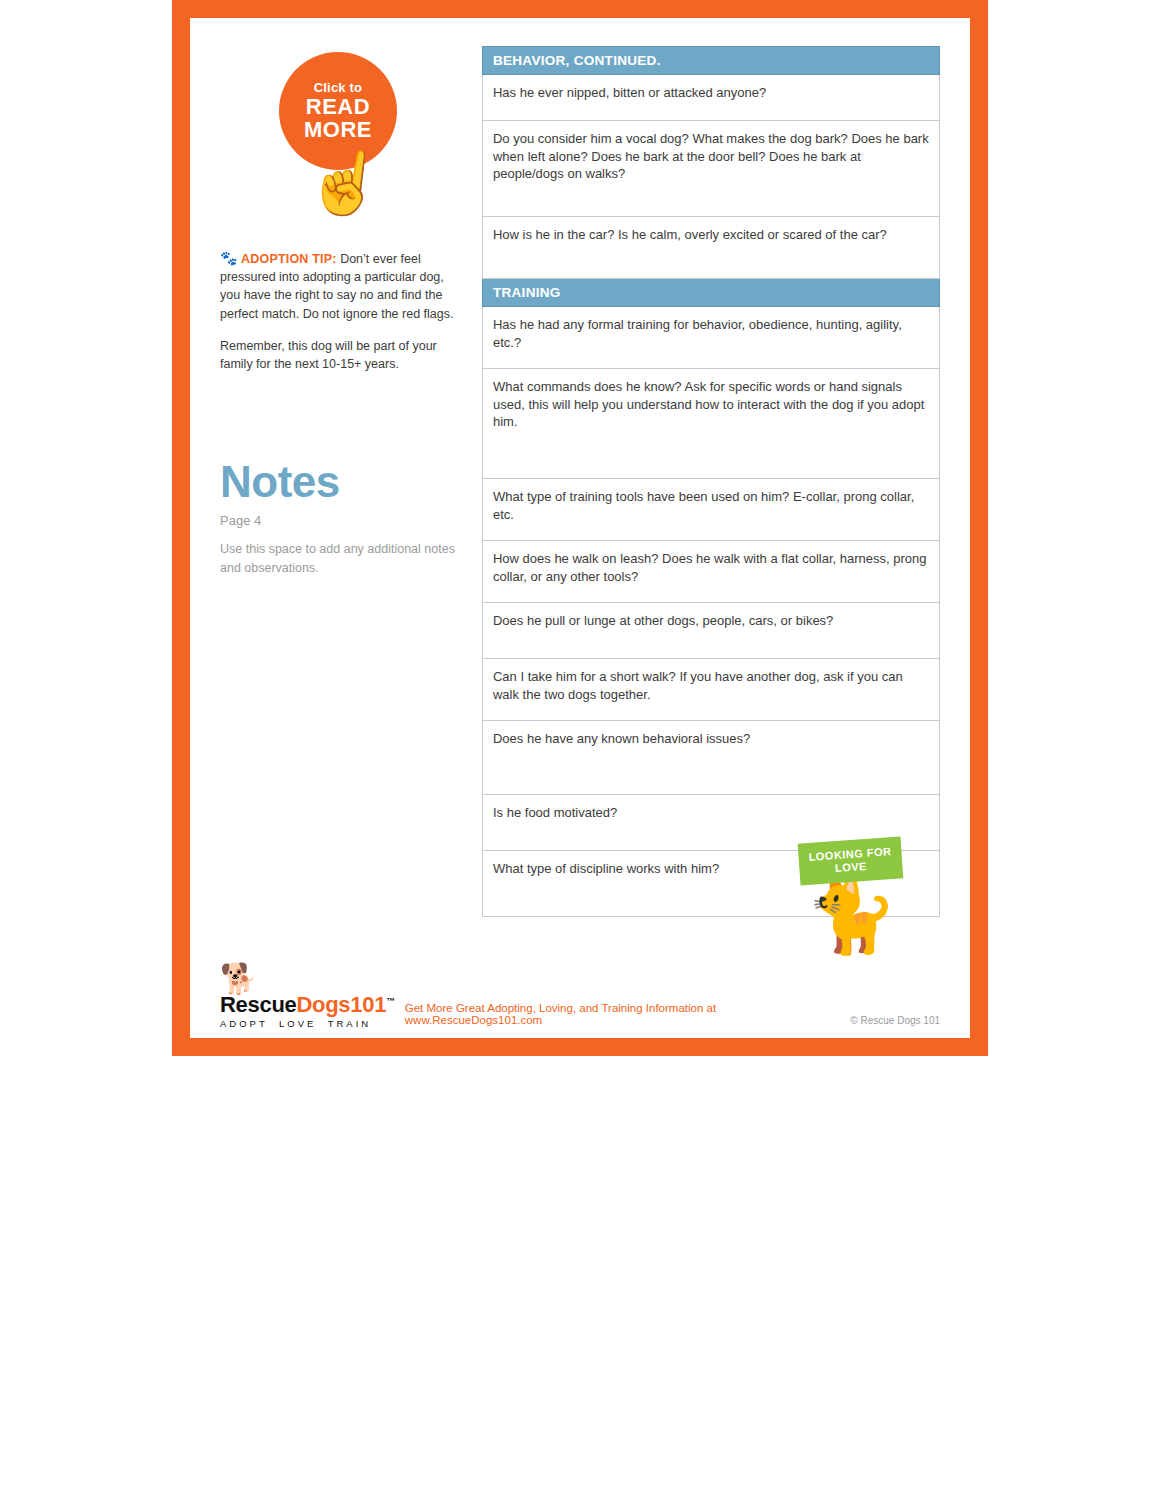Click to Read More ☝
🐾Adoption Tip: Don’t ever feel pressured into adopting a particular dog, you have the right to say no and find the perfect match. Do not ignore the red flags.
Remember, this dog will be part of your family for the next 10-15+ years.
Notes
Page 4
Use this space to add any additional notes and observations.
| Behavior, continued. |
| --- |
| Has he ever nipped, bitten or attacked anyone? |
| Do you consider him a vocal dog? What makes the dog bark? Does he bark when left alone? Does he bark at the door bell? Does he bark at people/dogs on walks? |
| How is he in the car? Is he calm, overly excited or scared of the car? |
| Training |
| Has he had any formal training for behavior, obedience, hunting, agility, etc.? |
| What commands does he know? Ask for specific words or hand signals used, this will help you understand how to interact with the dog if you adopt him. |
| What type of training tools have been used on him? E-collar, prong collar, etc. |
| How does he walk on leash? Does he walk with a flat collar, harness, prong collar, or any other tools? |
| Does he pull or lunge at other dogs, people, cars, or bikes? |
| Can I take him for a short walk? If you have another dog, ask if you can walk the two dogs together. |
| Does he have any known behavioral issues? |
| Is he food motivated? |
| What type of discipline works with him? |
Looking for
love
🐈
🐕
RescueDogs101™
ADOPT LOVE TRAIN
Get More Great Adopting, Loving, and Training Information at www.RescueDogs101.com
© Rescue Dogs 101